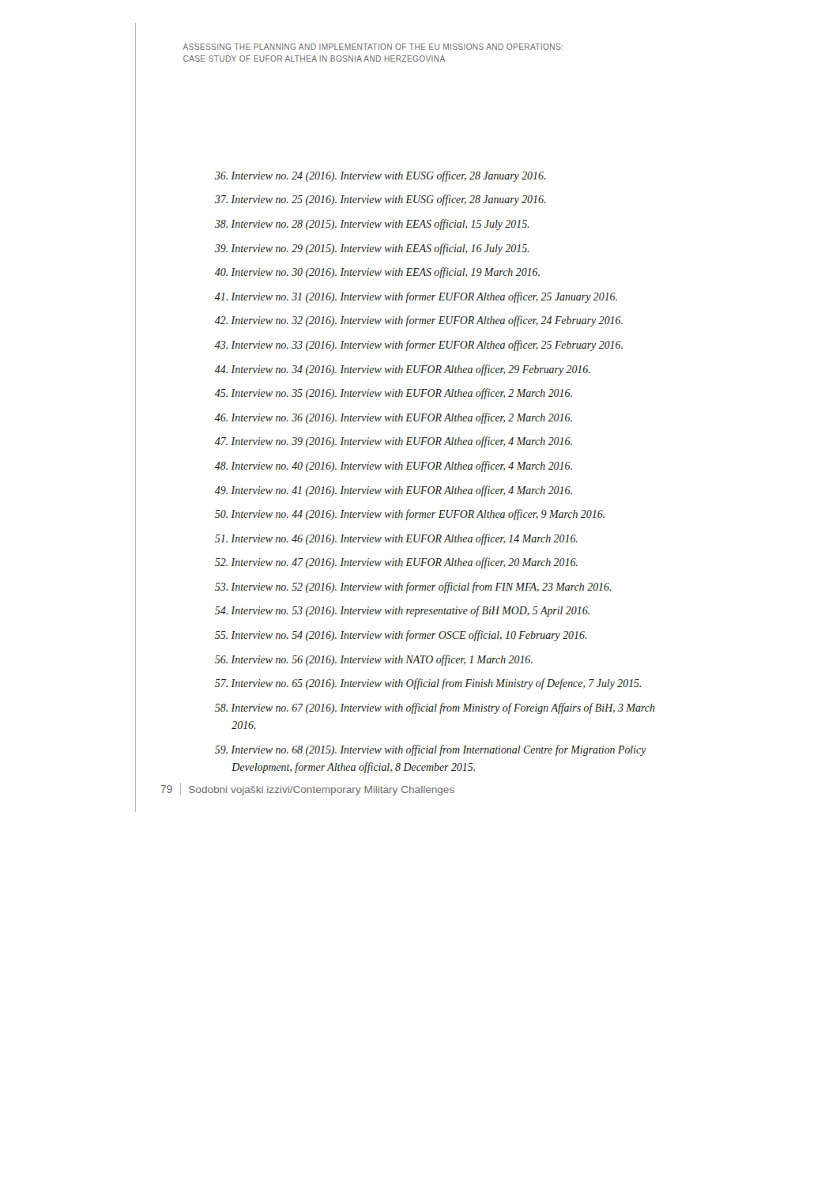Assessing the planning and implementation of the EU missions and operations:
Case study of EUFOR Althea in Bosnia and Herzegovina
36. Interview no. 24 (2016). Interview with EUSG officer, 28 January 2016.
37. Interview no. 25 (2016). Interview with EUSG officer, 28 January 2016.
38. Interview no. 28 (2015). Interview with EEAS official, 15 July 2015.
39. Interview no. 29 (2015). Interview with EEAS official, 16 July 2015.
40. Interview no. 30 (2016). Interview with EEAS official, 19 March 2016.
41. Interview no. 31 (2016). Interview with former EUFOR Althea officer, 25 January 2016.
42. Interview no. 32 (2016). Interview with former EUFOR Althea officer, 24 February 2016.
43. Interview no. 33 (2016). Interview with former EUFOR Althea officer, 25 February 2016.
44. Interview no. 34 (2016). Interview with EUFOR Althea officer, 29 February 2016.
45. Interview no. 35 (2016). Interview with EUFOR Althea officer, 2 March 2016.
46. Interview no. 36 (2016). Interview with EUFOR Althea officer, 2 March 2016.
47. Interview no. 39 (2016). Interview with EUFOR Althea officer, 4 March 2016.
48. Interview no. 40 (2016). Interview with EUFOR Althea officer, 4 March 2016.
49. Interview no. 41 (2016). Interview with EUFOR Althea officer, 4 March 2016.
50. Interview no. 44 (2016). Interview with former EUFOR Althea officer, 9 March 2016.
51. Interview no. 46 (2016). Interview with EUFOR Althea officer, 14 March 2016.
52. Interview no. 47 (2016). Interview with EUFOR Althea officer, 20 March 2016.
53. Interview no. 52 (2016). Interview with former official from FIN MFA, 23 March 2016.
54. Interview no. 53 (2016). Interview with representative of BiH MOD, 5 April 2016.
55. Interview no. 54 (2016). Interview with former OSCE official, 10 February 2016.
56. Interview no. 56 (2016). Interview with NATO officer, 1 March 2016.
57. Interview no. 65 (2016). Interview with Official from Finish Ministry of Defence, 7 July 2015.
58. Interview no. 67 (2016). Interview with official from Ministry of Foreign Affairs of BiH, 3 March 2016.
59. Interview no. 68 (2015). Interview with official from International Centre for Migration Policy Development, former Althea official, 8 December 2015.
79 Sodobni vojaški izzivi/Contemporary Military Challenges